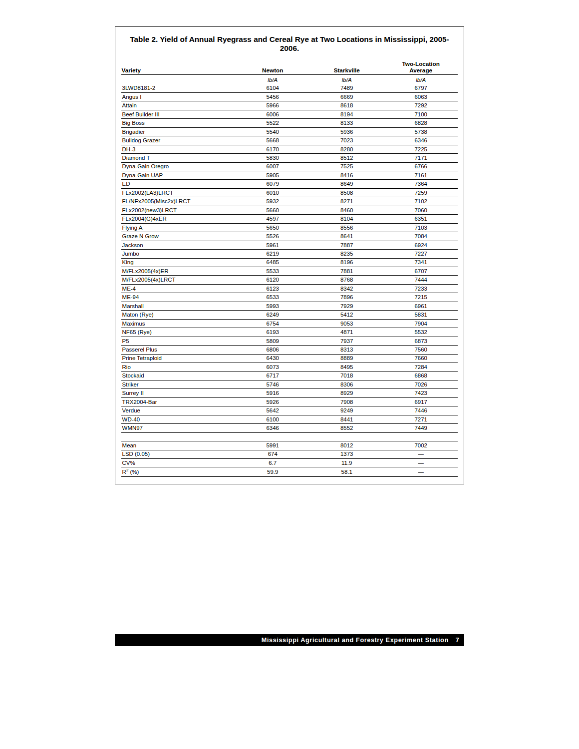Table 2. Yield of Annual Ryegrass and Cereal Rye at Two Locations in Mississippi, 2005-2006.
| Variety | Newton | Starkville | Two-Location Average |
| --- | --- | --- | --- |
| | lb/A | lb/A | lb/A |
| 3LWD8181-2 | 6104 | 7489 | 6797 |
| Angus I | 5456 | 6669 | 6063 |
| Attain | 5966 | 8618 | 7292 |
| Beef Builder III | 6006 | 8194 | 7100 |
| Big Boss | 5522 | 8133 | 6828 |
| Brigadier | 5540 | 5936 | 5738 |
| Bulldog Grazer | 5668 | 7023 | 6346 |
| DH-3 | 6170 | 8280 | 7225 |
| Diamond T | 5830 | 8512 | 7171 |
| Dyna-Gain Oregro | 6007 | 7525 | 6766 |
| Dyna-Gain UAP | 5905 | 8416 | 7161 |
| ED | 6079 | 8649 | 7364 |
| FLx2002(LA3)LRCT | 6010 | 8508 | 7259 |
| FL/NEx2005(Misc2x)LRCT | 5932 | 8271 | 7102 |
| FLx2002(new3)LRCT | 5660 | 8460 | 7060 |
| FLx2004(G)4xER | 4597 | 8104 | 6351 |
| Flying A | 5650 | 8556 | 7103 |
| Graze N Grow | 5526 | 8641 | 7084 |
| Jackson | 5961 | 7887 | 6924 |
| Jumbo | 6219 | 8235 | 7227 |
| King | 6485 | 8196 | 7341 |
| M/FLx2005(4x)ER | 5533 | 7881 | 6707 |
| M/FLx2005(4x)LRCT | 6120 | 8768 | 7444 |
| ME-4 | 6123 | 8342 | 7233 |
| ME-94 | 6533 | 7896 | 7215 |
| Marshall | 5993 | 7929 | 6961 |
| Maton (Rye) | 6249 | 5412 | 5831 |
| Maximus | 6754 | 9053 | 7904 |
| NF65 (Rye) | 6193 | 4871 | 5532 |
| P5 | 5809 | 7937 | 6873 |
| Passerel Plus | 6806 | 8313 | 7560 |
| Prine Tetraploid | 6430 | 8889 | 7660 |
| Rio | 6073 | 8495 | 7284 |
| Stockaid | 6717 | 7018 | 6868 |
| Striker | 5746 | 8306 | 7026 |
| Surrey II | 5916 | 8929 | 7423 |
| TRX2004-Bar | 5926 | 7908 | 6917 |
| Verdue | 5642 | 9249 | 7446 |
| WD-40 | 6100 | 8441 | 7271 |
| WMN97 | 6346 | 8552 | 7449 |
| Mean | 5991 | 8012 | 7002 |
| LSD (0.05) | 674 | 1373 | — |
| CV% | 6.7 | 11.9 | — |
| R 2 (%) | 59.9 | 58.1 | — |
Mississippi Agricultural and Forestry Experiment Station7